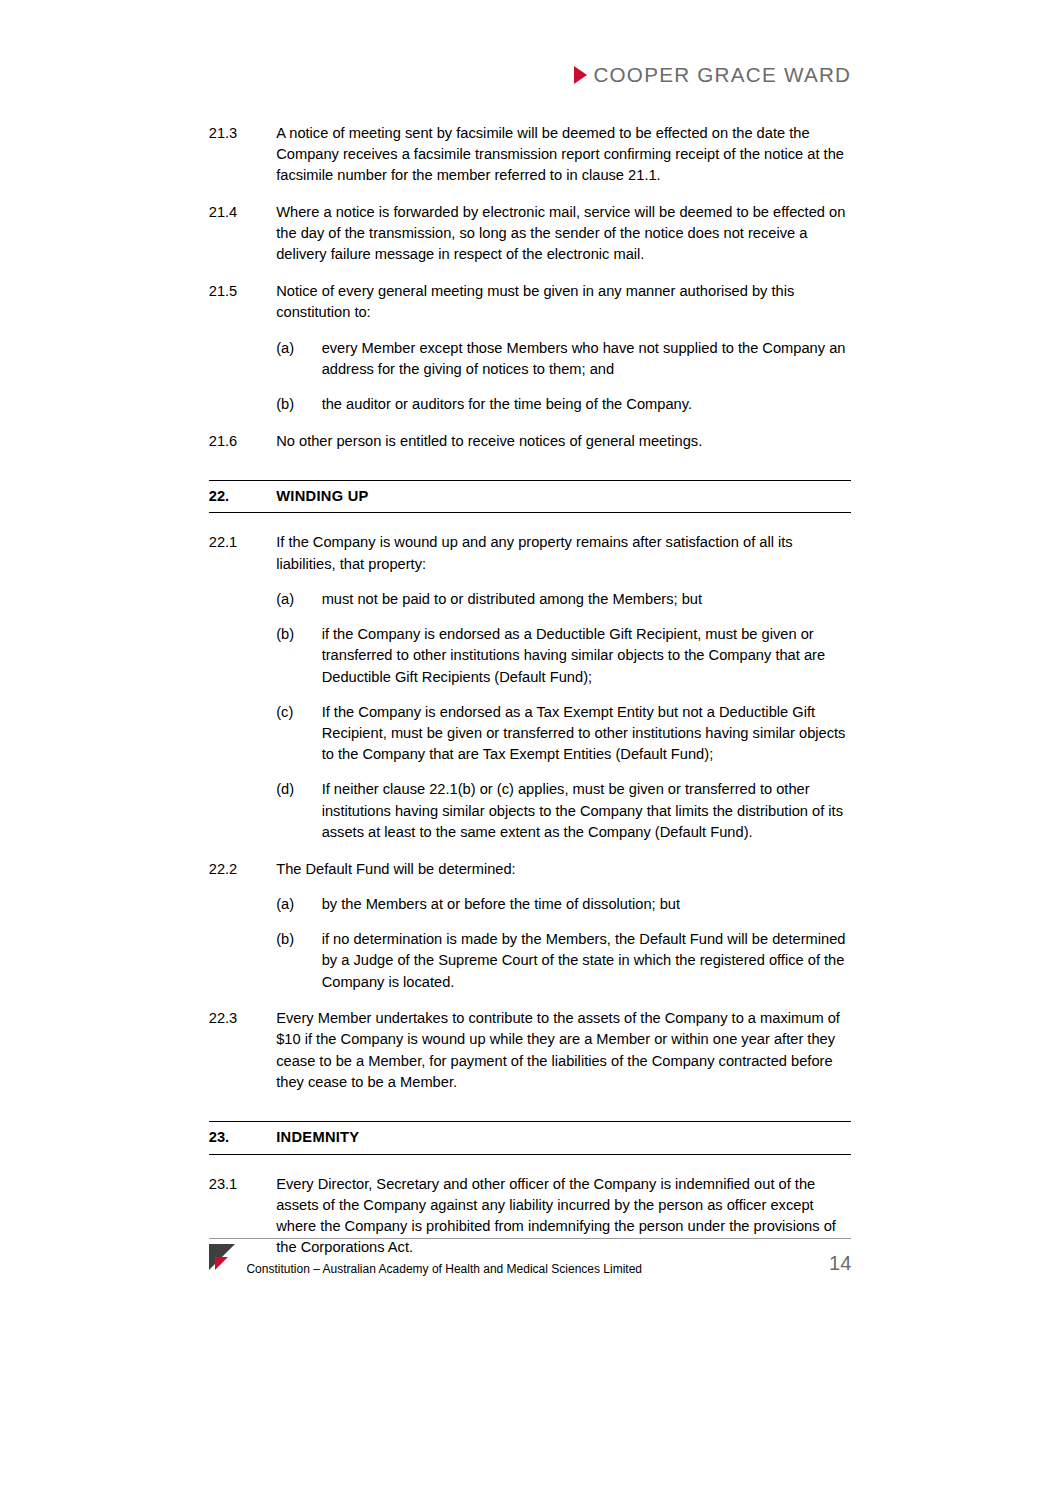COOPER GRACE WARD
21.3
A notice of meeting sent by facsimile will be deemed to be effected on the date the Company receives a facsimile transmission report confirming receipt of the notice at the facsimile number for the member referred to in clause 21.1.
21.4
Where a notice is forwarded by electronic mail, service will be deemed to be effected on the day of the transmission, so long as the sender of the notice does not receive a delivery failure message in respect of the electronic mail.
21.5
Notice of every general meeting must be given in any manner authorised by this constitution to:
(a)
every Member except those Members who have not supplied to the Company an address for the giving of notices to them; and
(b)
the auditor or auditors for the time being of the Company.
21.6
No other person is entitled to receive notices of general meetings.
22.
WINDING UP
22.1
If the Company is wound up and any property remains after satisfaction of all its liabilities, that property:
(a)
must not be paid to or distributed among the Members; but
(b)
if the Company is endorsed as a Deductible Gift Recipient, must be given or transferred to other institutions having similar objects to the Company that are Deductible Gift Recipients (Default Fund);
(c)
If the Company is endorsed as a Tax Exempt Entity but not a Deductible Gift Recipient, must be given or transferred to other institutions having similar objects to the Company that are Tax Exempt Entities (Default Fund);
(d)
If neither clause 22.1(b) or (c) applies, must be given or transferred to other institutions having similar objects to the Company that limits the distribution of its assets at least to the same extent as the Company (Default Fund).
22.2
The Default Fund will be determined:
(a)
by the Members at or before the time of dissolution; but
(b)
if no determination is made by the Members, the Default Fund will be determined by a Judge of the Supreme Court of the state in which the registered office of the Company is located.
22.3
Every Member undertakes to contribute to the assets of the Company to a maximum of $10 if the Company is wound up while they are a Member or within one year after they cease to be a Member, for payment of the liabilities of the Company contracted before they cease to be a Member.
23.
INDEMNITY
23.1
Every Director, Secretary and other officer of the Company is indemnified out of the assets of the Company against any liability incurred by the person as officer except where the Company is prohibited from indemnifying the person under the provisions of the Corporations Act.
Constitution – Australian Academy of Health and Medical Sciences Limited
14